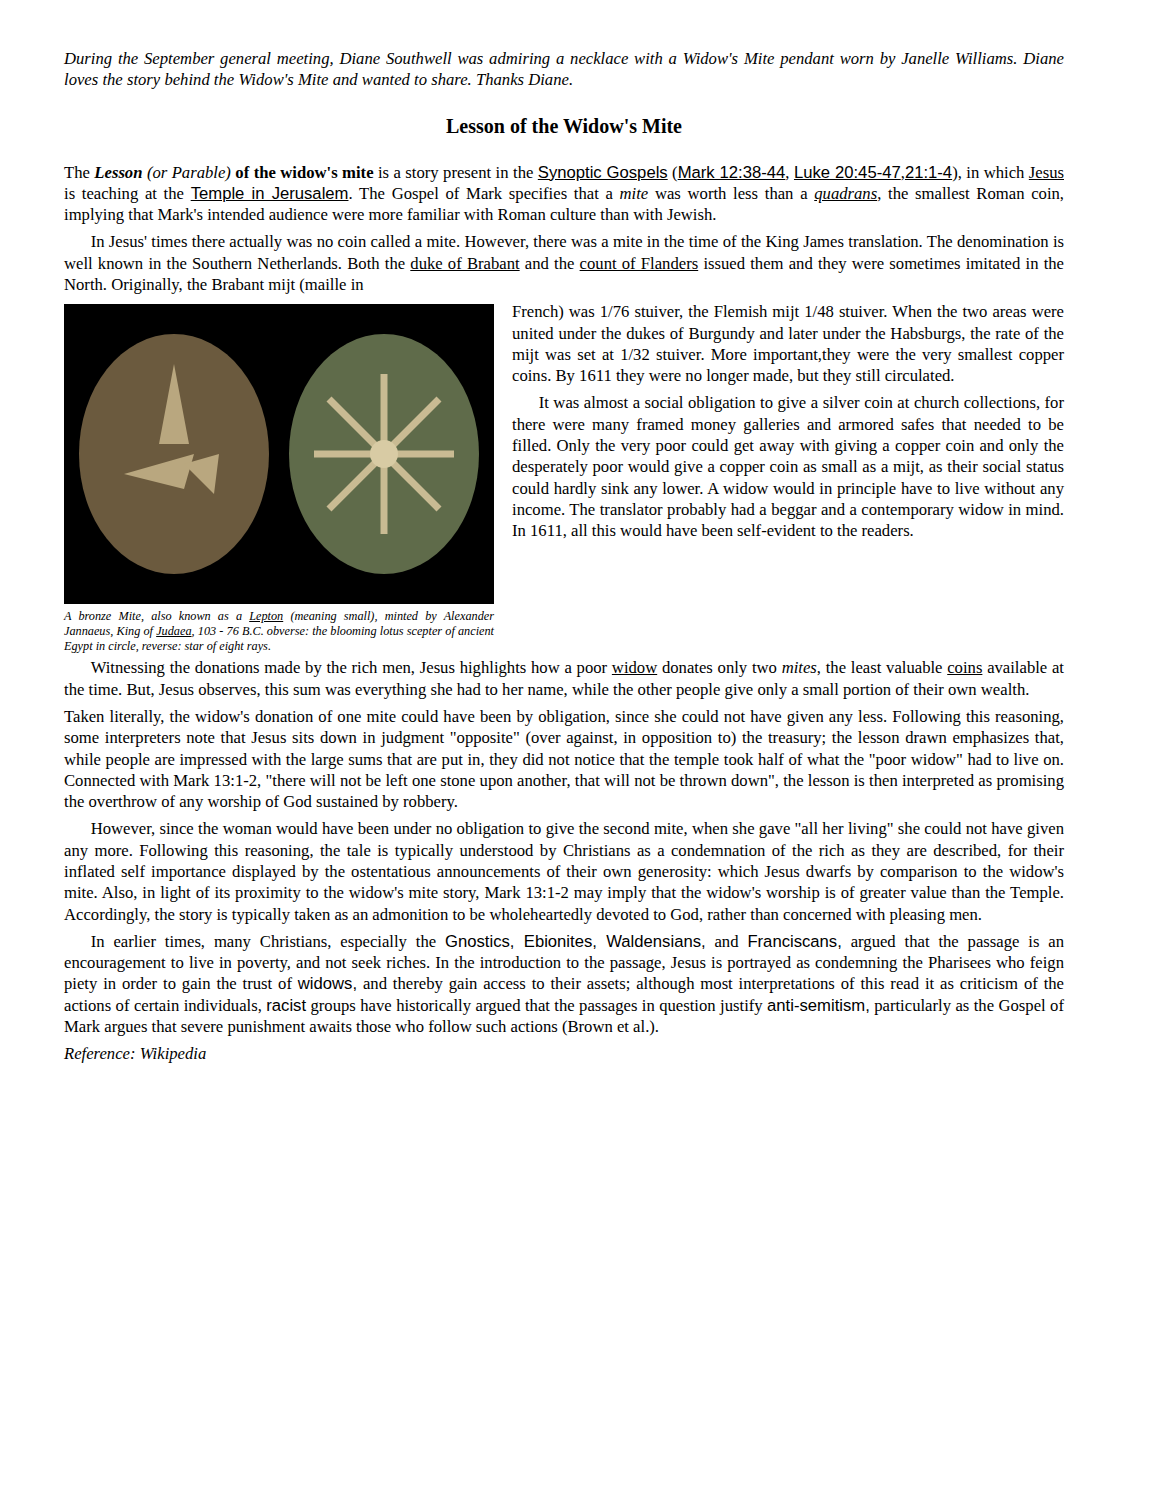During the September general meeting, Diane Southwell was admiring a necklace with a Widow's Mite pendant worn by Janelle Williams. Diane loves the story behind the Widow's Mite and wanted to share. Thanks Diane.
Lesson of the Widow's Mite
The Lesson (or Parable) of the widow's mite is a story present in the Synoptic Gospels (Mark 12:38-44, Luke 20:45-47,21:1-4), in which Jesus is teaching at the Temple in Jerusalem. The Gospel of Mark specifies that a mite was worth less than a quadrans, the smallest Roman coin, implying that Mark's intended audience were more familiar with Roman culture than with Jewish.
In Jesus' times there actually was no coin called a mite. However, there was a mite in the time of the King James translation. The denomination is well known in the Southern Netherlands. Both the duke of Brabant and the count of Flanders issued them and they were sometimes imitated in the North. Originally, the Brabant mijt (maille in
A bronze Mite, also known as a Lepton (meaning small), minted by Alexander Jannaeus, King of Judaea, 103 - 76 B.C. obverse: the blooming lotus scepter of ancient Egypt in circle, reverse: star of eight rays.
French) was 1/76 stuiver, the Flemish mijt 1/48 stuiver. When the two areas were united under the dukes of Burgundy and later under the Habsburgs, the rate of the mijt was set at 1/32 stuiver. More important,they were the very smallest copper coins. By 1611 they were no longer made, but they still circulated.
It was almost a social obligation to give a silver coin at church collections, for there were many framed money galleries and armored safes that needed to be filled. Only the very poor could get away with giving a copper coin and only the desperately poor would give a copper coin as small as a mijt, as their social status could hardly sink any lower. A widow would in principle have to live without any income. The translator probably had a beggar and a contemporary widow in mind. In 1611, all this would have been self-evident to the readers.
Witnessing the donations made by the rich men, Jesus highlights how a poor widow donates only two mites, the least valuable coins available at the time. But, Jesus observes, this sum was everything she had to her name, while the other people give only a small portion of their own wealth.
Taken literally, the widow's donation of one mite could have been by obligation, since she could not have given any less. Following this reasoning, some interpreters note that Jesus sits down in judgment "opposite" (over against, in opposition to) the treasury; the lesson drawn emphasizes that, while people are impressed with the large sums that are put in, they did not notice that the temple took half of what the "poor widow" had to live on. Connected with Mark 13:1-2, "there will not be left one stone upon another, that will not be thrown down", the lesson is then interpreted as promising the overthrow of any worship of God sustained by robbery.
However, since the woman would have been under no obligation to give the second mite, when she gave "all her living" she could not have given any more. Following this reasoning, the tale is typically understood by Christians as a condemnation of the rich as they are described, for their inflated self importance displayed by the ostentatious announcements of their own generosity: which Jesus dwarfs by comparison to the widow's mite. Also, in light of its proximity to the widow's mite story, Mark 13:1-2 may imply that the widow's worship is of greater value than the Temple. Accordingly, the story is typically taken as an admonition to be wholeheartedly devoted to God, rather than concerned with pleasing men.
In earlier times, many Christians, especially the Gnostics, Ebionites, Waldensians, and Franciscans, argued that the passage is an encouragement to live in poverty, and not seek riches. In the introduction to the passage, Jesus is portrayed as condemning the Pharisees who feign piety in order to gain the trust of widows, and thereby gain access to their assets; although most interpretations of this read it as criticism of the actions of certain individuals, racist groups have historically argued that the passages in question justify anti-semitism, particularly as the Gospel of Mark argues that severe punishment awaits those who follow such actions (Brown et al.).
Reference: Wikipedia